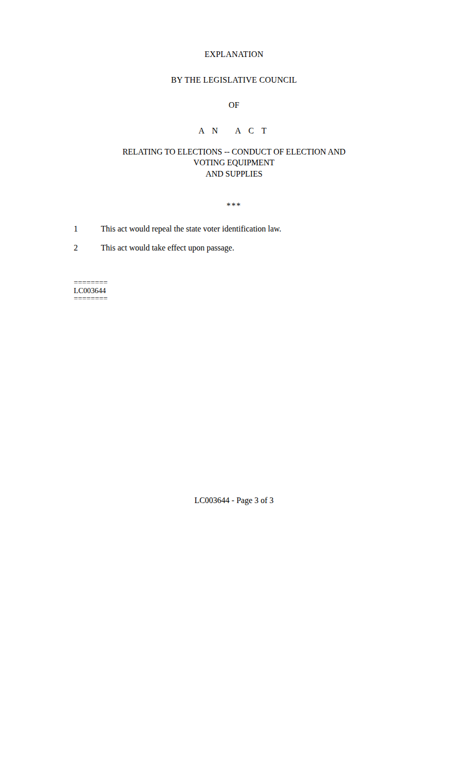EXPLANATION
BY THE LEGISLATIVE COUNCIL
OF
A N A C T
RELATING TO ELECTIONS -- CONDUCT OF ELECTION AND VOTING EQUIPMENT
AND SUPPLIES
***
| 1 | This act would repeal the state voter identification law. |
| 2 | This act would take effect upon passage. |
========
LC003644
========
LC003644 - Page 3 of 3